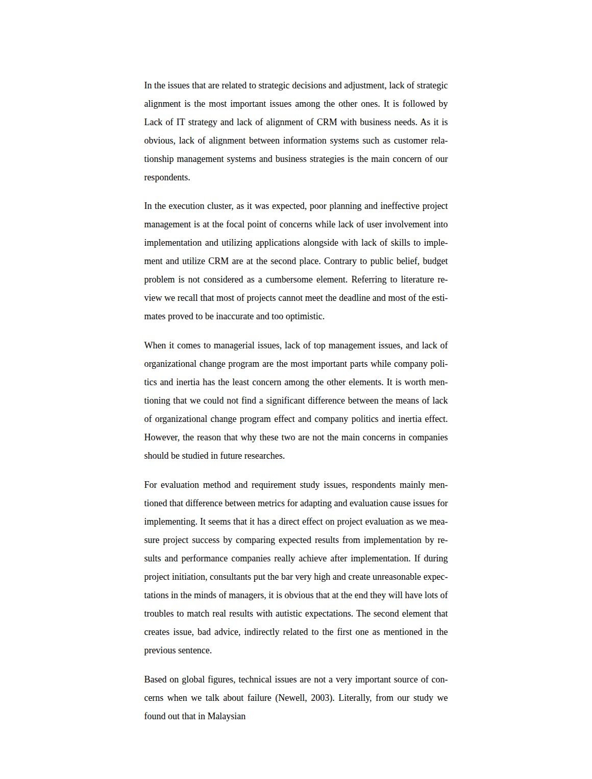In the issues that are related to strategic decisions and adjustment, lack of strategic alignment is the most important issues among the other ones. It is followed by Lack of IT strategy and lack of alignment of CRM with business needs. As it is obvious, lack of alignment between information systems such as customer relationship management systems and business strategies is the main concern of our respondents.
In the execution cluster, as it was expected, poor planning and ineffective project management is at the focal point of concerns while lack of user involvement into implementation and utilizing applications alongside with lack of skills to implement and utilize CRM are at the second place. Contrary to public belief, budget problem is not considered as a cumbersome element. Referring to literature review we recall that most of projects cannot meet the deadline and most of the estimates proved to be inaccurate and too optimistic.
When it comes to managerial issues, lack of top management issues, and lack of organizational change program are the most important parts while company politics and inertia has the least concern among the other elements. It is worth mentioning that we could not find a significant difference between the means of lack of organizational change program effect and company politics and inertia effect. However, the reason that why these two are not the main concerns in companies should be studied in future researches.
For evaluation method and requirement study issues, respondents mainly mentioned that difference between metrics for adapting and evaluation cause issues for implementing. It seems that it has a direct effect on project evaluation as we measure project success by comparing expected results from implementation by results and performance companies really achieve after implementation. If during project initiation, consultants put the bar very high and create unreasonable expectations in the minds of managers, it is obvious that at the end they will have lots of troubles to match real results with autistic expectations. The second element that creates issue, bad advice, indirectly related to the first one as mentioned in the previous sentence.
Based on global figures, technical issues are not a very important source of concerns when we talk about failure (Newell, 2003). Literally, from our study we found out that in Malaysian